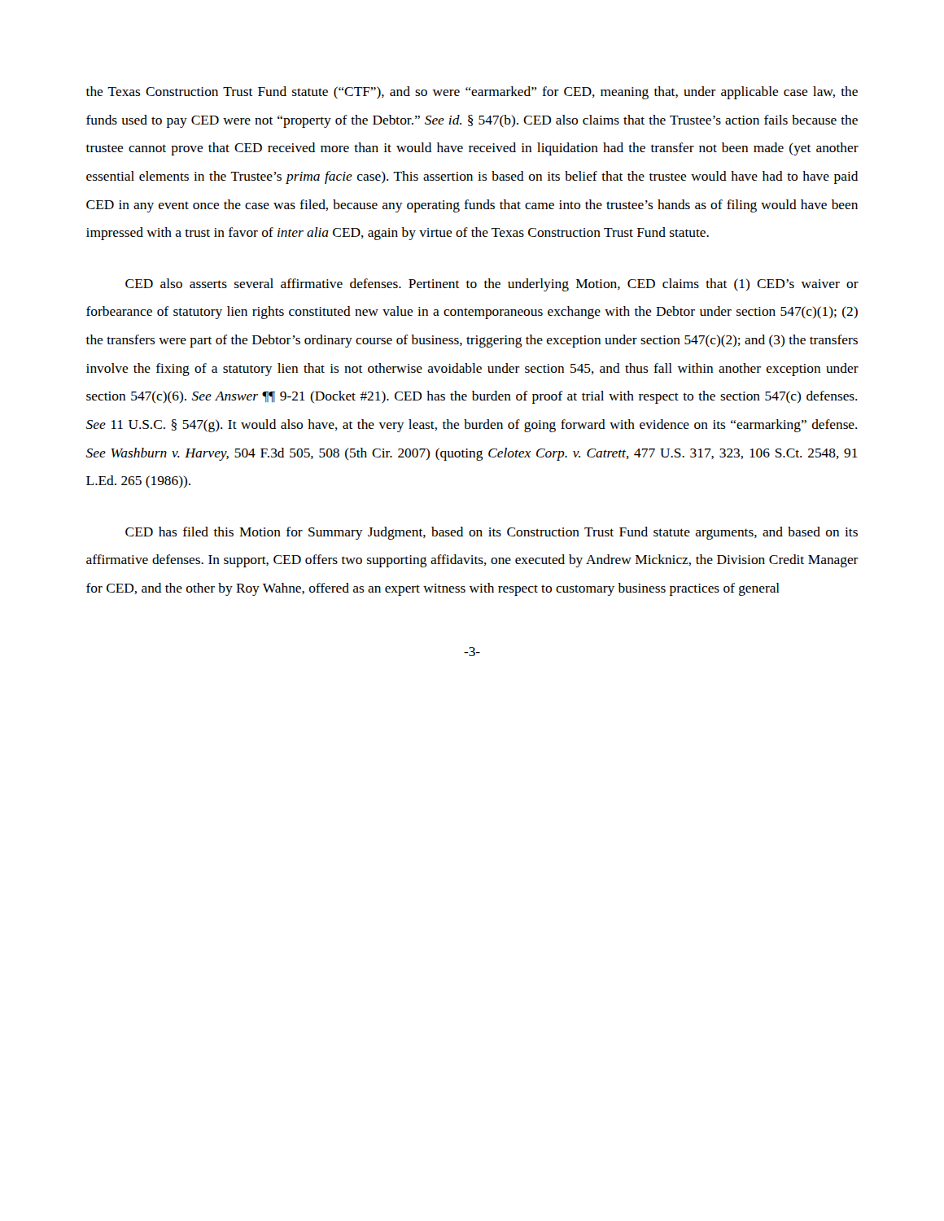the Texas Construction Trust Fund statute (“CTF”), and so were “earmarked” for CED, meaning that, under applicable case law, the funds used to pay CED were not “property of the Debtor.” See id. § 547(b). CED also claims that the Trustee’s action fails because the trustee cannot prove that CED received more than it would have received in liquidation had the transfer not been made (yet another essential elements in the Trustee’s prima facie case). This assertion is based on its belief that the trustee would have had to have paid CED in any event once the case was filed, because any operating funds that came into the trustee’s hands as of filing would have been impressed with a trust in favor of inter alia CED, again by virtue of the Texas Construction Trust Fund statute.
CED also asserts several affirmative defenses. Pertinent to the underlying Motion, CED claims that (1) CED’s waiver or forbearance of statutory lien rights constituted new value in a contemporaneous exchange with the Debtor under section 547(c)(1); (2) the transfers were part of the Debtor’s ordinary course of business, triggering the exception under section 547(c)(2); and (3) the transfers involve the fixing of a statutory lien that is not otherwise avoidable under section 545, and thus fall within another exception under section 547(c)(6). See Answer ¶¶ 9-21 (Docket #21). CED has the burden of proof at trial with respect to the section 547(c) defenses. See 11 U.S.C. § 547(g). It would also have, at the very least, the burden of going forward with evidence on its “earmarking” defense. See Washburn v. Harvey, 504 F.3d 505, 508 (5th Cir. 2007) (quoting Celotex Corp. v. Catrett, 477 U.S. 317, 323, 106 S.Ct. 2548, 91 L.Ed. 265 (1986)).
CED has filed this Motion for Summary Judgment, based on its Construction Trust Fund statute arguments, and based on its affirmative defenses. In support, CED offers two supporting affidavits, one executed by Andrew Micknicz, the Division Credit Manager for CED, and the other by Roy Wahne, offered as an expert witness with respect to customary business practices of general
-3-